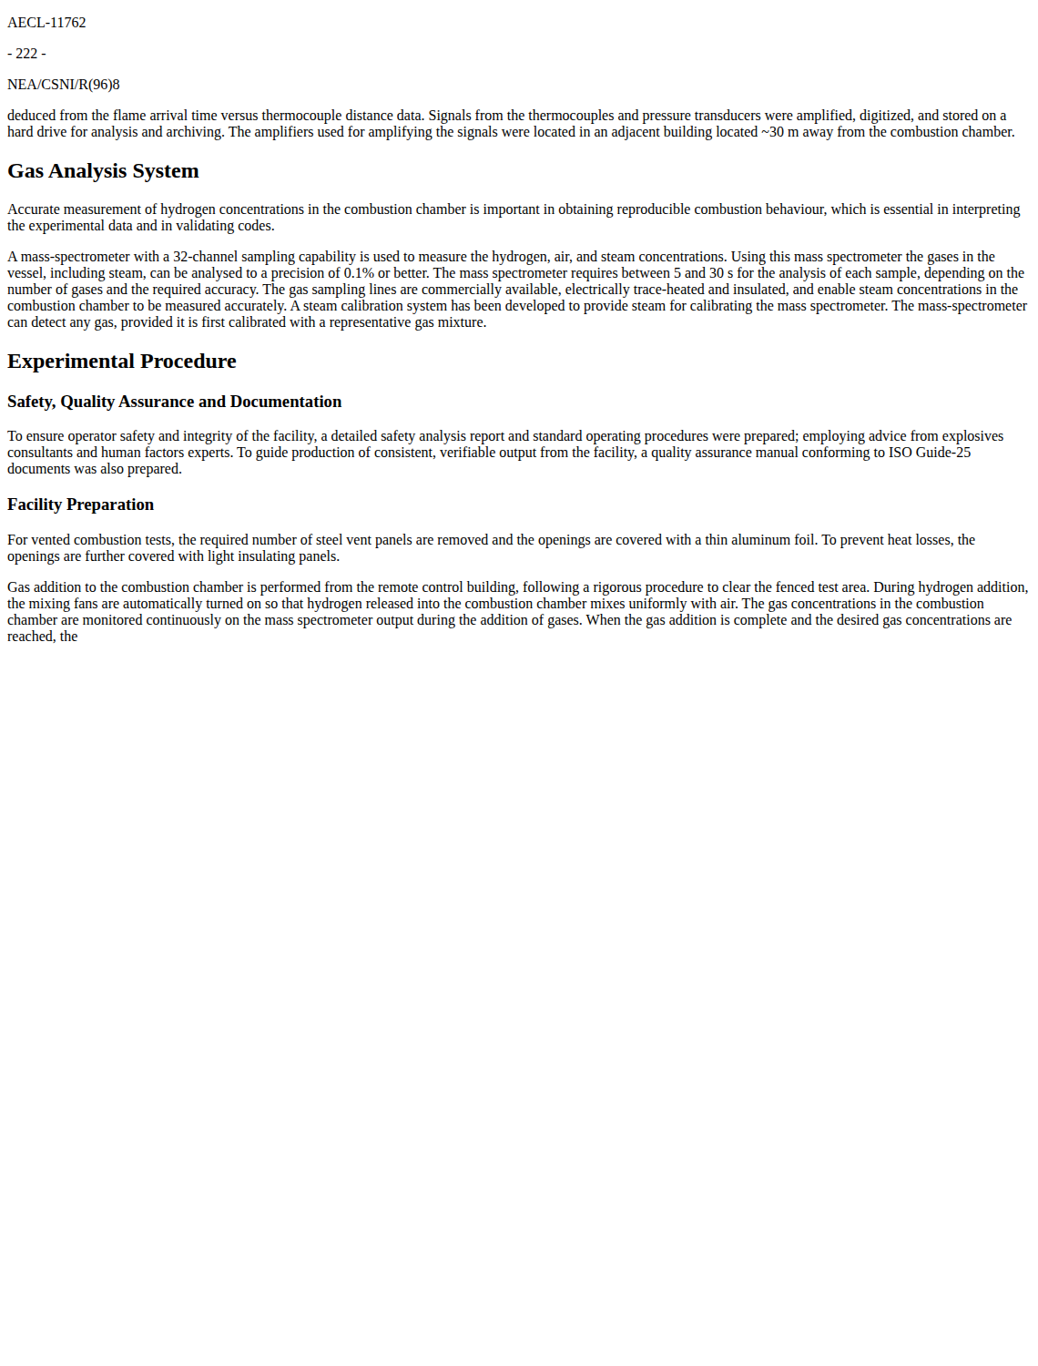AECL-11762
- 222 -
NEA/CSNI/R(96)8
deduced from the flame arrival time versus thermocouple distance data. Signals from the thermocouples and pressure transducers were amplified, digitized, and stored on a hard drive for analysis and archiving. The amplifiers used for amplifying the signals were located in an adjacent building located ~30 m away from the combustion chamber.
Gas Analysis System
Accurate measurement of hydrogen concentrations in the combustion chamber is important in obtaining reproducible combustion behaviour, which is essential in interpreting the experimental data and in validating codes.
A mass-spectrometer with a 32-channel sampling capability is used to measure the hydrogen, air, and steam concentrations. Using this mass spectrometer the gases in the vessel, including steam, can be analysed to a precision of 0.1% or better. The mass spectrometer requires between 5 and 30 s for the analysis of each sample, depending on the number of gases and the required accuracy. The gas sampling lines are commercially available, electrically trace-heated and insulated, and enable steam concentrations in the combustion chamber to be measured accurately. A steam calibration system has been developed to provide steam for calibrating the mass spectrometer. The mass-spectrometer can detect any gas, provided it is first calibrated with a representative gas mixture.
Experimental Procedure
Safety, Quality Assurance and Documentation
To ensure operator safety and integrity of the facility, a detailed safety analysis report and standard operating procedures were prepared; employing advice from explosives consultants and human factors experts. To guide production of consistent, verifiable output from the facility, a quality assurance manual conforming to ISO Guide-25 documents was also prepared.
Facility Preparation
For vented combustion tests, the required number of steel vent panels are removed and the openings are covered with a thin aluminum foil. To prevent heat losses, the openings are further covered with light insulating panels.
Gas addition to the combustion chamber is performed from the remote control building, following a rigorous procedure to clear the fenced test area. During hydrogen addition, the mixing fans are automatically turned on so that hydrogen released into the combustion chamber mixes uniformly with air. The gas concentrations in the combustion chamber are monitored continuously on the mass spectrometer output during the addition of gases. When the gas addition is complete and the desired gas concentrations are reached, the